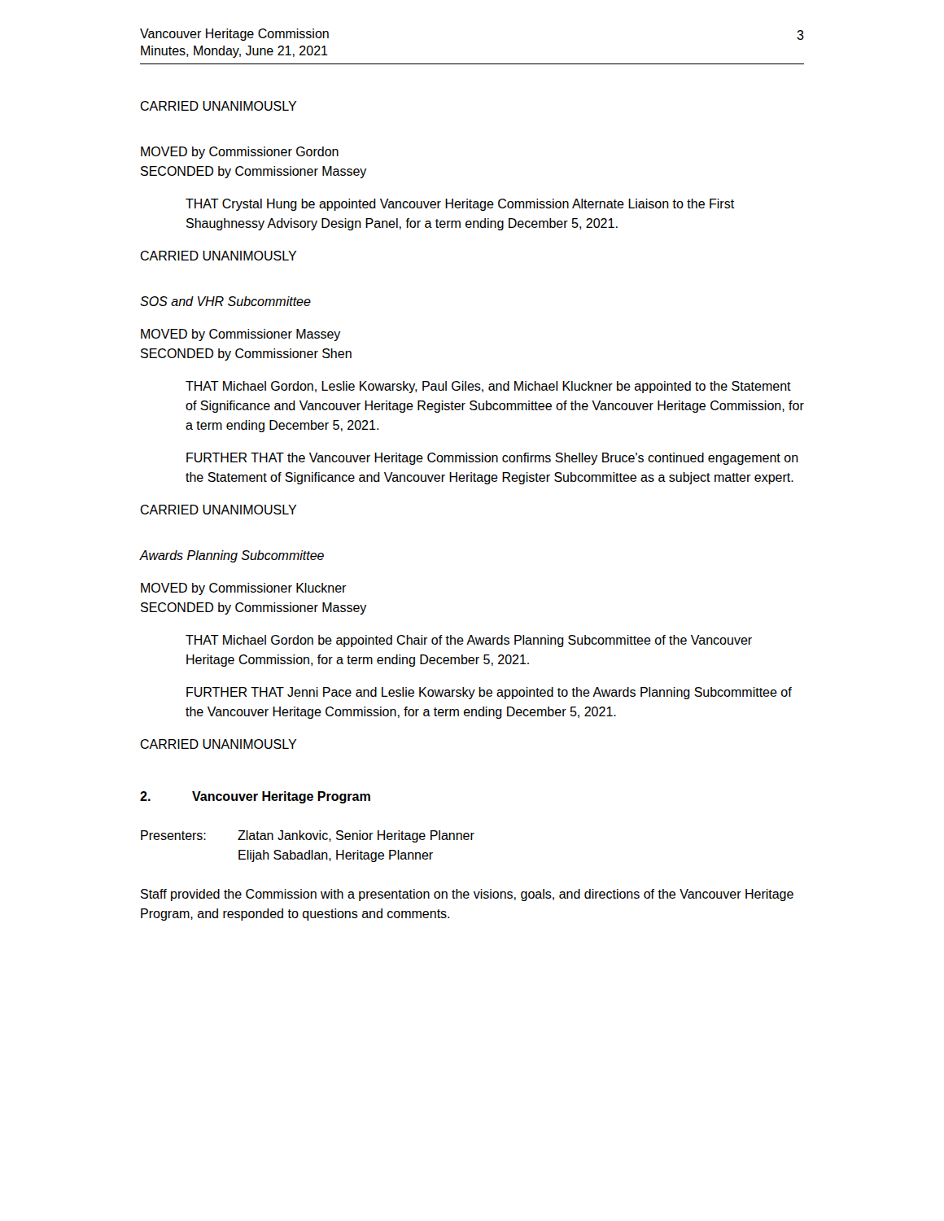Vancouver Heritage Commission
Minutes, Monday, June 21, 2021
3
CARRIED UNANIMOUSLY
MOVED by Commissioner Gordon
SECONDED by Commissioner Massey
THAT Crystal Hung be appointed Vancouver Heritage Commission Alternate Liaison to the First Shaughnessy Advisory Design Panel, for a term ending December 5, 2021.
CARRIED UNANIMOUSLY
SOS and VHR Subcommittee
MOVED by Commissioner Massey
SECONDED by Commissioner Shen
THAT Michael Gordon, Leslie Kowarsky, Paul Giles, and Michael Kluckner be appointed to the Statement of Significance and Vancouver Heritage Register Subcommittee of the Vancouver Heritage Commission, for a term ending December 5, 2021.
FURTHER THAT the Vancouver Heritage Commission confirms Shelley Bruce's continued engagement on the Statement of Significance and Vancouver Heritage Register Subcommittee as a subject matter expert.
CARRIED UNANIMOUSLY
Awards Planning Subcommittee
MOVED by Commissioner Kluckner
SECONDED by Commissioner Massey
THAT Michael Gordon be appointed Chair of the Awards Planning Subcommittee of the Vancouver Heritage Commission, for a term ending December 5, 2021.
FURTHER THAT Jenni Pace and Leslie Kowarsky be appointed to the Awards Planning Subcommittee of the Vancouver Heritage Commission, for a term ending December 5, 2021.
CARRIED UNANIMOUSLY
2. Vancouver Heritage Program
Presenters:
Zlatan Jankovic, Senior Heritage Planner
Elijah Sabadlan, Heritage Planner
Staff provided the Commission with a presentation on the visions, goals, and directions of the Vancouver Heritage Program, and responded to questions and comments.